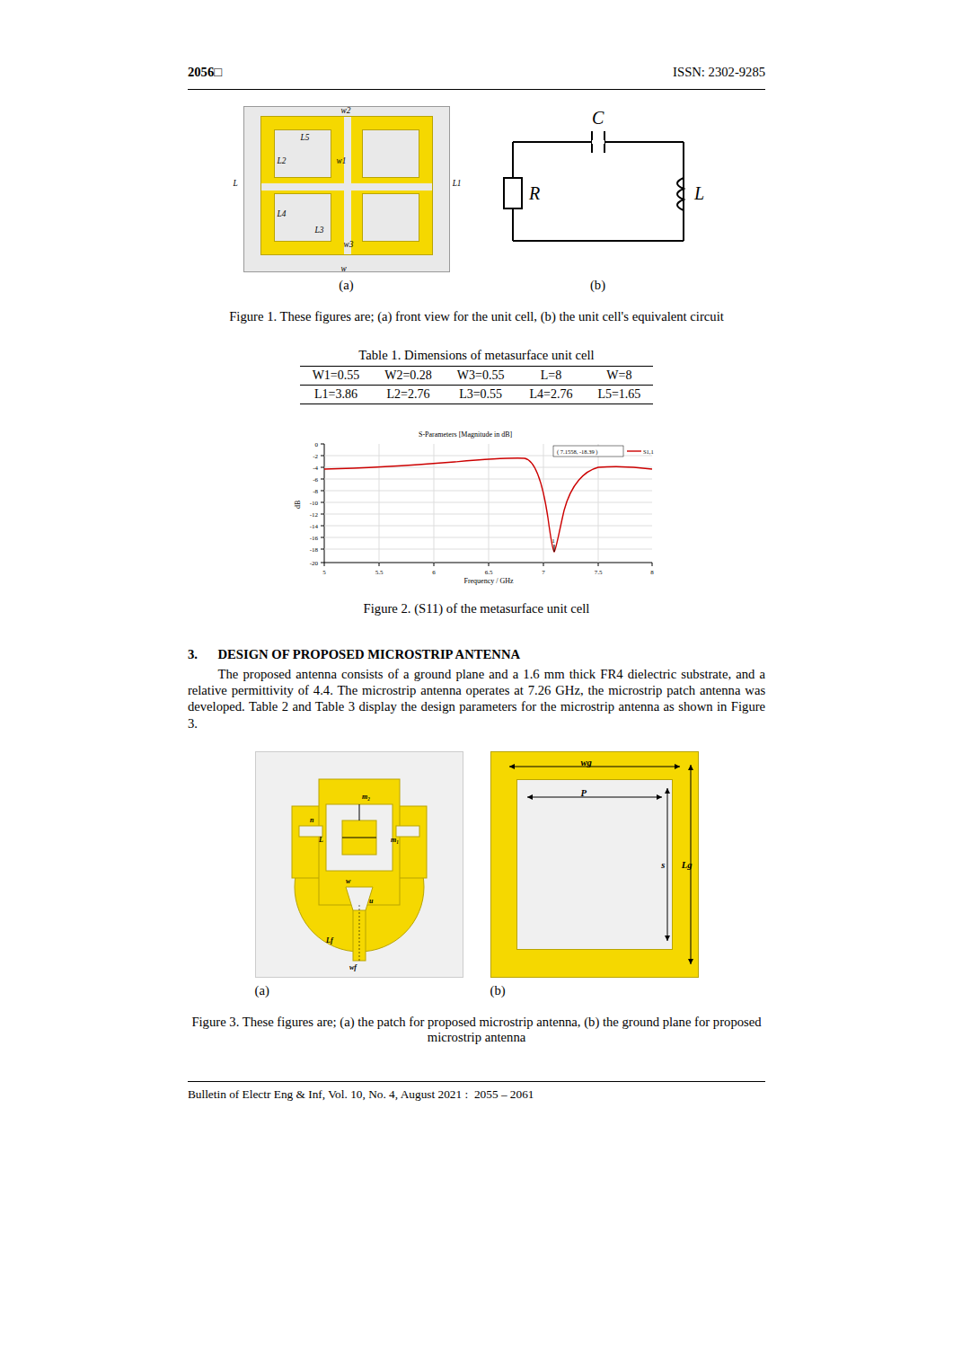2056□ ISSN: 2302-9285
w2
L
w
L1
L5
L2
w1
L4
L3
w3
(a)
C R L
(b)
Figure 1. These figures are; (a) front view for the unit cell, (b) the unit cell's equivalent circuit
Table 1. Dimensions of metasurface unit cell
| W1=0.55 | W2=0.28 | W3=0.55 | L=8 | W=8 |
| L1=3.86 | L2=2.76 | L3=0.55 | L4=2.76 | L5=1.65 |
S-Parameters [Magnitude in dB] 0 -2 -4 -6 -8 -10 -12 -14 -16 -18 -20 dB 5 5.5 6 6.5 7 7.5 8 Frequency / GHz 1 ( 7.1558, -18.39 ) S1,1
Figure 2. (S11) of the metasurface unit cell
3. DESIGN OF PROPOSED MICROSTRIP ANTENNA
The proposed antenna consists of a ground plane and a 1.6 mm thick FR4 dielectric substrate, and a relative permittivity of 4.4. The microstrip antenna operates at 7.26 GHz, the microstrip patch antenna was developed. Table 2 and Table 3 display the design parameters for the microstrip antenna as shown in Figure 3.
m₂ n L m₁ w u Lf wf
(a)
wg P s Lg
(b)
Figure 3. These figures are; (a) the patch for proposed microstrip antenna, (b) the ground plane for proposed microstrip antenna
Bulletin of Electr Eng & Inf, Vol. 10, No. 4, August 2021 : 2055 – 2061